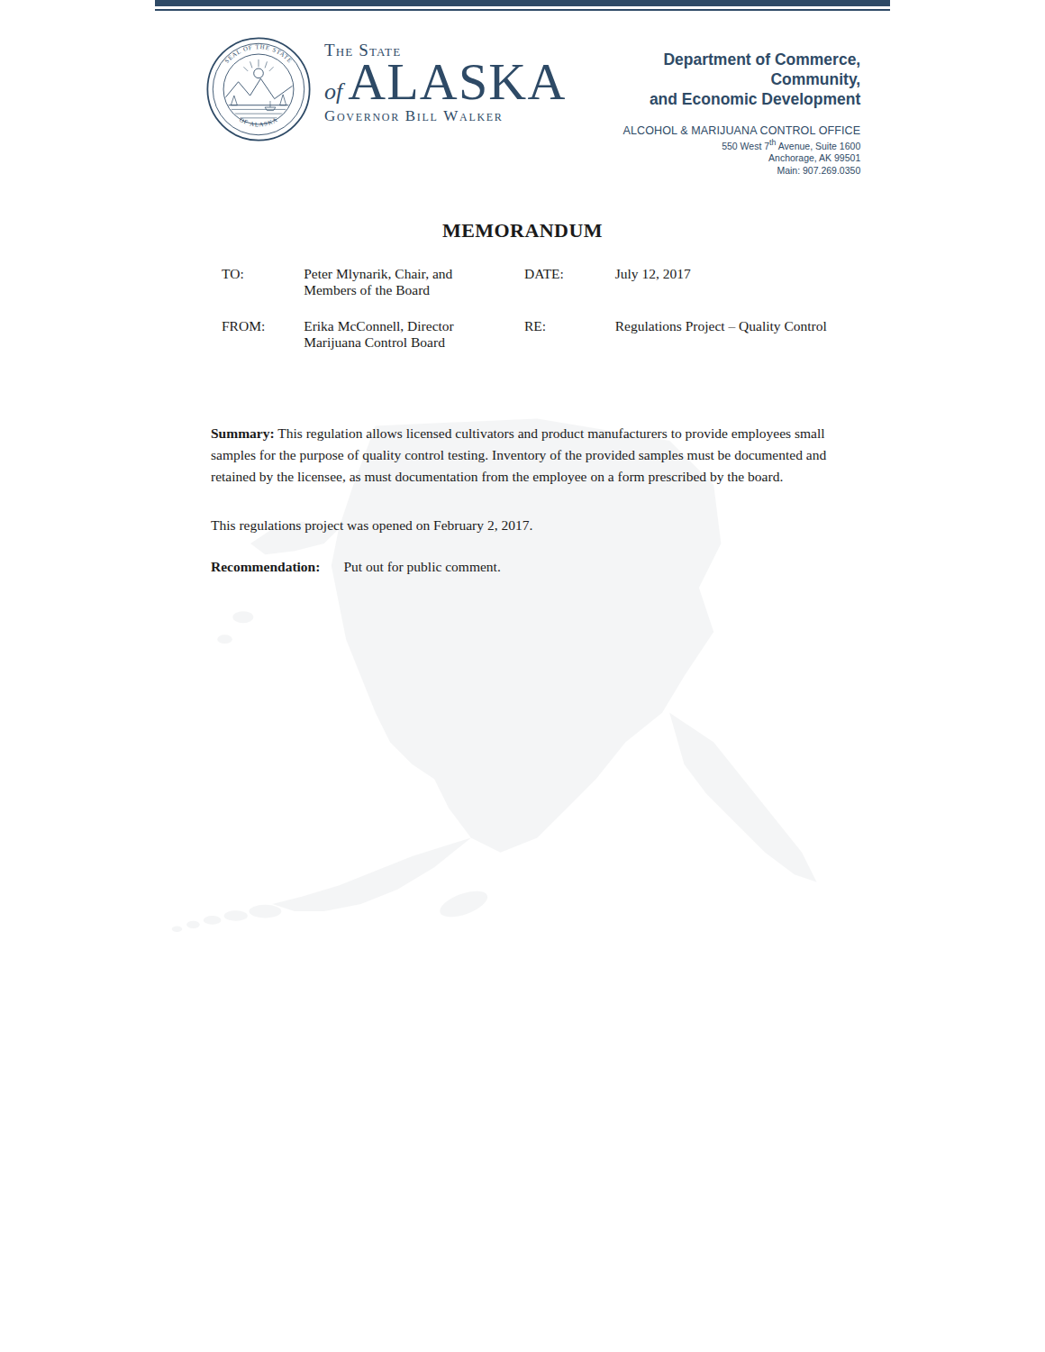SEAL OF THE STATE OF ALASKA
The State of ALASKA Governor Bill Walker
Department of Commerce, Community,
and Economic Development
ALCOHOL & MARIJUANA CONTROL OFFICE
550 West 7th Avenue, Suite 1600
Anchorage, AK 99501
Main: 907.269.0350
MEMORANDUM
| TO: | Peter Mlynarik, Chair, and Members of the Board | DATE: | July 12, 2017 |
| FROM: | Erika McConnell, Director Marijuana Control Board | RE: | Regulations Project – Quality Control |
Summary: This regulation allows licensed cultivators and product manufacturers to provide employees small samples for the purpose of quality control testing. Inventory of the provided samples must be documented and retained by the licensee, as must documentation from the employee on a form prescribed by the board.
This regulations project was opened on February 2, 2017.
Recommendation: Put out for public comment.